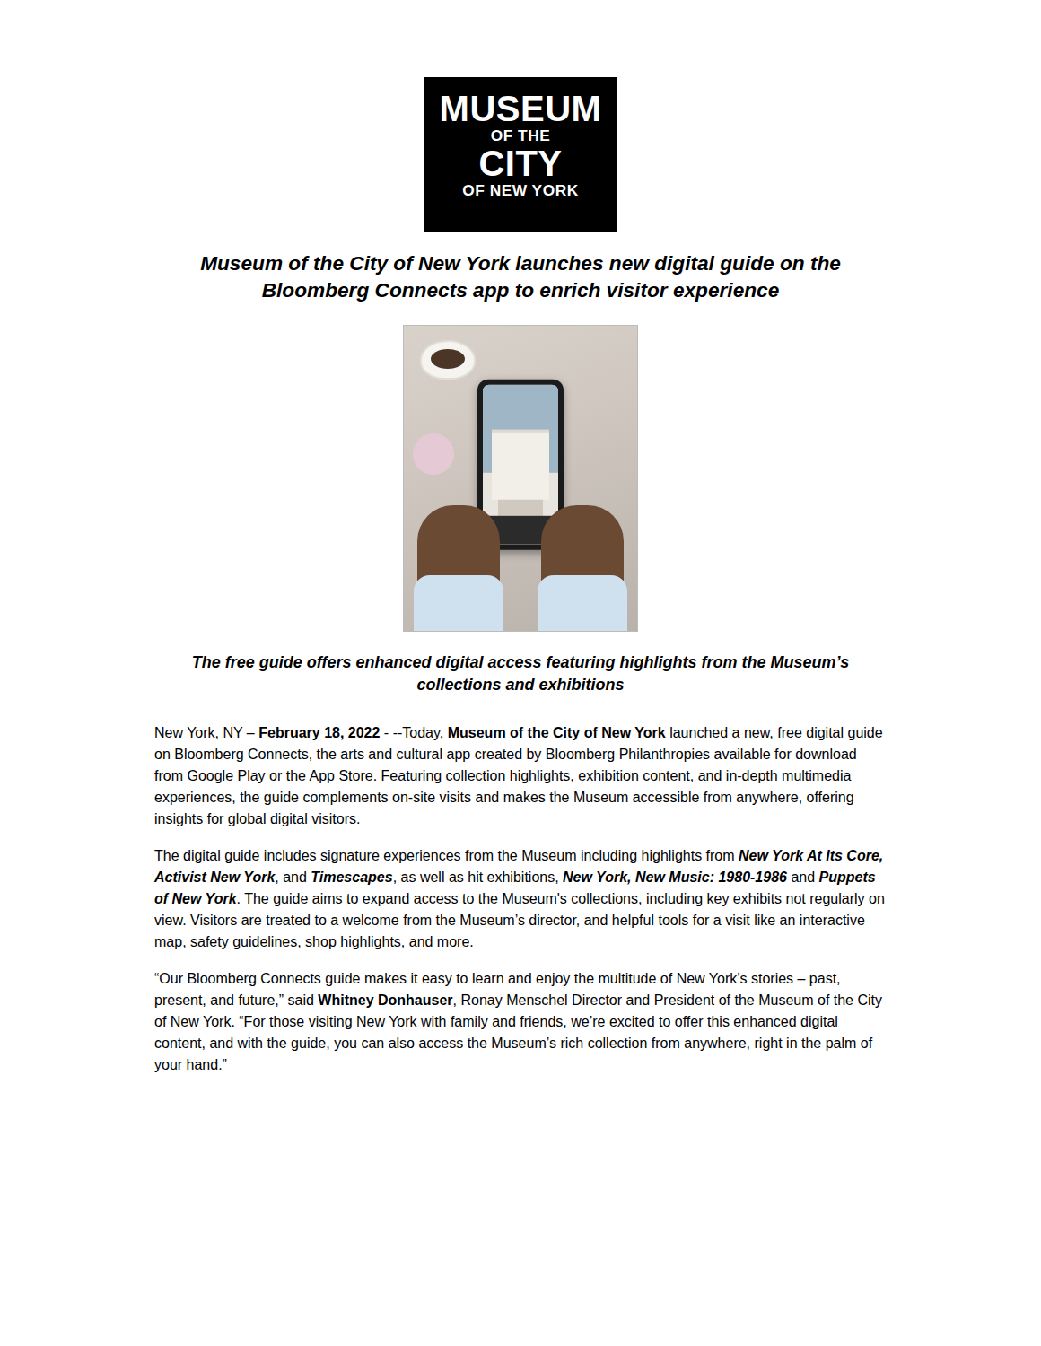MUSEUM OF THE CITY OF NEW YORK
Museum of the City of New York launches new digital guide on the Bloomberg Connects app to enrich visitor experience
The free guide offers enhanced digital access featuring highlights from the Museum’s collections and exhibitions
New York, NY – February 18, 2022 - --Today, Museum of the City of New York launched a new, free digital guide on Bloomberg Connects, the arts and cultural app created by Bloomberg Philanthropies available for download from Google Play or the App Store. Featuring collection highlights, exhibition content, and in-depth multimedia experiences, the guide complements on-site visits and makes the Museum accessible from anywhere, offering insights for global digital visitors.
The digital guide includes signature experiences from the Museum including highlights from New York At Its Core, Activist New York, and Timescapes, as well as hit exhibitions, New York, New Music: 1980-1986 and Puppets of New York. The guide aims to expand access to the Museum's collections, including key exhibits not regularly on view. Visitors are treated to a welcome from the Museum’s director, and helpful tools for a visit like an interactive map, safety guidelines, shop highlights, and more.
“Our Bloomberg Connects guide makes it easy to learn and enjoy the multitude of New York’s stories – past, present, and future,” said Whitney Donhauser, Ronay Menschel Director and President of the Museum of the City of New York. “For those visiting New York with family and friends, we’re excited to offer this enhanced digital content, and with the guide, you can also access the Museum’s rich collection from anywhere, right in the palm of your hand.”